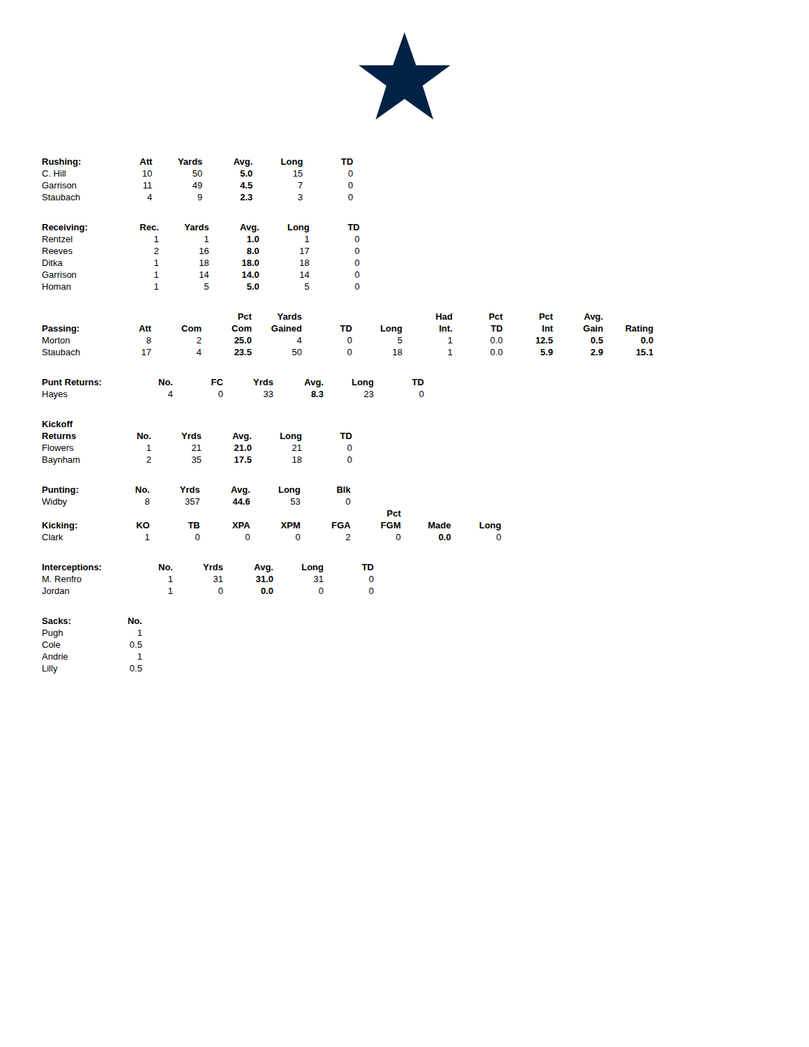| Rushing: | Att | Yards | Avg. | Long | TD |
| --- | --- | --- | --- | --- | --- |
| C. Hill | 10 | 50 | 5.0 | 15 | 0 |
| Garrison | 11 | 49 | 4.5 | 7 | 0 |
| Staubach | 4 | 9 | 2.3 | 3 | 0 |
| Receiving: | Rec. | Yards | Avg. | Long | TD |
| --- | --- | --- | --- | --- | --- |
| Rentzel | 1 | 1 | 1.0 | 1 | 0 |
| Reeves | 2 | 16 | 8.0 | 17 | 0 |
| Ditka | 1 | 18 | 18.0 | 18 | 0 |
| Garrison | 1 | 14 | 14.0 | 14 | 0 |
| Homan | 1 | 5 | 5.0 | 5 | 0 |
| | | | Pct | Yards | | | Had | Pct | Pct | Avg. | |
| --- | --- | --- | --- | --- | --- | --- | --- | --- | --- | --- | --- |
| Passing: | Att | Com | Com | Gained | TD | Long | Int. | TD | Int | Gain | Rating |
| Morton | 8 | 2 | 25.0 | 4 | 0 | 5 | 1 | 0.0 | 12.5 | 0.5 | 0.0 |
| Staubach | 17 | 4 | 23.5 | 50 | 0 | 18 | 1 | 0.0 | 5.9 | 2.9 | 15.1 |
| Punt Returns: | No. | FC | Yrds | Avg. | Long | TD |
| --- | --- | --- | --- | --- | --- | --- |
| Hayes | 4 | 0 | 33 | 8.3 | 23 | 0 |
| Kickoff | | | | | |
| --- | --- | --- | --- | --- | --- |
| Returns | No. | Yrds | Avg. | Long | TD |
| Flowers | 1 | 21 | 21.0 | 21 | 0 |
| Baynham | 2 | 35 | 17.5 | 18 | 0 |
| Punting: | No. | Yrds | Avg. | Long | Blk | | |
| --- | --- | --- | --- | --- | --- | --- | --- |
| Widby | 8 | 357 | 44.6 | 53 | 0 | | |
| | | | | | | Pct | |
| Kicking: | KO | TB | XPA | XPM | FGA | FGM | Made | Long |
| Clark | 1 | 0 | 0 | 0 | 2 | 0 | 0.0 | 0 |
| Interceptions: | No. | Yrds | Avg. | Long | TD |
| --- | --- | --- | --- | --- | --- |
| M. Renfro | 1 | 31 | 31.0 | 31 | 0 |
| Jordan | 1 | 0 | 0.0 | 0 | 0 |
| Sacks: | No. |
| --- | --- |
| Pugh | 1 |
| Cole | 0.5 |
| Andrie | 1 |
| Lilly | 0.5 |